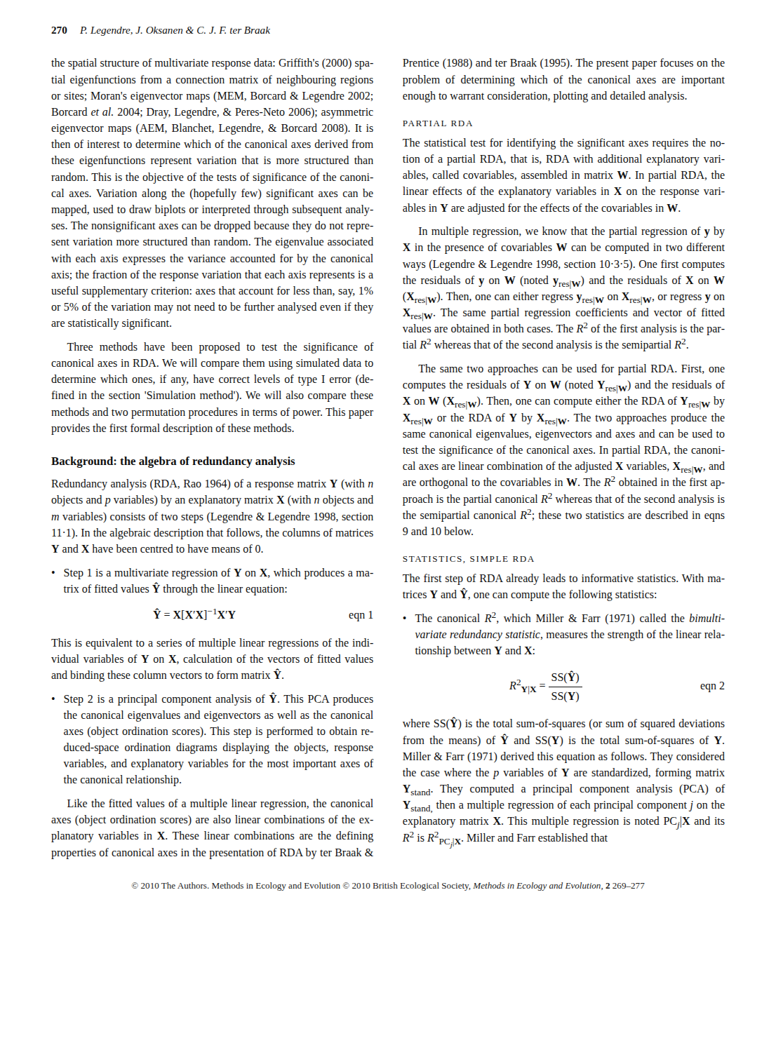270 P. Legendre, J. Oksanen & C. J. F. ter Braak
the spatial structure of multivariate response data: Griffith's (2000) spatial eigenfunctions from a connection matrix of neighbouring regions or sites; Moran's eigenvector maps (MEM, Borcard & Legendre 2002; Borcard et al. 2004; Dray, Legendre, & Peres-Neto 2006); asymmetric eigenvector maps (AEM, Blanchet, Legendre, & Borcard 2008). It is then of interest to determine which of the canonical axes derived from these eigenfunctions represent variation that is more structured than random. This is the objective of the tests of significance of the canonical axes. Variation along the (hopefully few) significant axes can be mapped, used to draw biplots or interpreted through subsequent analyses. The nonsignificant axes can be dropped because they do not represent variation more structured than random. The eigenvalue associated with each axis expresses the variance accounted for by the canonical axis; the fraction of the response variation that each axis represents is a useful supplementary criterion: axes that account for less than, say, 1% or 5% of the variation may not need to be further analysed even if they are statistically significant.
Three methods have been proposed to test the significance of canonical axes in RDA. We will compare them using simulated data to determine which ones, if any, have correct levels of type I error (defined in the section 'Simulation method'). We will also compare these methods and two permutation procedures in terms of power. This paper provides the first formal description of these methods.
Background: the algebra of redundancy analysis
Redundancy analysis (RDA, Rao 1964) of a response matrix Y (with n objects and p variables) by an explanatory matrix X (with n objects and m variables) consists of two steps (Legendre & Legendre 1998, section 11·1). In the algebraic description that follows, the columns of matrices Y and X have been centred to have means of 0.
Step 1 is a multivariate regression of Y on X, which produces a matrix of fitted values Ŷ through the linear equation:
Ŷ = X[X′X]−1X′Y eqn 1
This is equivalent to a series of multiple linear regressions of the individual variables of Y on X, calculation of the vectors of fitted values and binding these column vectors to form matrix Ŷ.
Step 2 is a principal component analysis of Ŷ. This PCA produces the canonical eigenvalues and eigenvectors as well as the canonical axes (object ordination scores). This step is performed to obtain reduced-space ordination diagrams displaying the objects, response variables, and explanatory variables for the most important axes of the canonical relationship.
Like the fitted values of a multiple linear regression, the canonical axes (object ordination scores) are also linear combinations of the explanatory variables in X. These linear combinations are the defining properties of canonical axes in the presentation of RDA by ter Braak & Prentice (1988) and ter Braak (1995). The present paper focuses on the problem of determining which of the canonical axes are important enough to warrant consideration, plotting and detailed analysis.
Partial RDA
The statistical test for identifying the significant axes requires the notion of a partial RDA, that is, RDA with additional explanatory variables, called covariables, assembled in matrix W. In partial RDA, the linear effects of the explanatory variables in X on the response variables in Y are adjusted for the effects of the covariables in W.
In multiple regression, we know that the partial regression of y by X in the presence of covariables W can be computed in two different ways (Legendre & Legendre 1998, section 10·3·5). One first computes the residuals of y on W (noted yres|W) and the residuals of X on W (Xres|W). Then, one can either regress yres|W on Xres|W, or regress y on Xres|W. The same partial regression coefficients and vector of fitted values are obtained in both cases. The R2 of the first analysis is the partial R2 whereas that of the second analysis is the semipartial R2.
The same two approaches can be used for partial RDA. First, one computes the residuals of Y on W (noted Yres|W) and the residuals of X on W (Xres|W). Then, one can compute either the RDA of Yres|W by Xres|W or the RDA of Y by Xres|W. The two approaches produce the same canonical eigenvalues, eigenvectors and axes and can be used to test the significance of the canonical axes. In partial RDA, the canonical axes are linear combination of the adjusted X variables, Xres|W, and are orthogonal to the covariables in W. The R2 obtained in the first approach is the partial canonical R2 whereas that of the second analysis is the semipartial canonical R2; these two statistics are described in eqns 9 and 10 below.
Statistics, simple RDA
The first step of RDA already leads to informative statistics. With matrices Y and Ŷ, one can compute the following statistics:
The canonical R2, which Miller & Farr (1971) called the bimultivariate redundancy statistic, measures the strength of the linear relationship between Y and X:
R2Y|X = SS(Ŷ) SS(Y) eqn 2
where SS(Ŷ) is the total sum-of-squares (or sum of squared deviations from the means) of Ŷ and SS(Y) is the total sum-of-squares of Y. Miller & Farr (1971) derived this equation as follows. They considered the case where the p variables of Y are standardized, forming matrix Ystand. They computed a principal component analysis (PCA) of Ystand, then a multiple regression of each principal component j on the explanatory matrix X. This multiple regression is noted PCj|X and its R2 is R2PCj|X. Miller and Farr established that
© 2010 The Authors. Methods in Ecology and Evolution © 2010 British Ecological Society, Methods in Ecology and Evolution, 2 269–277